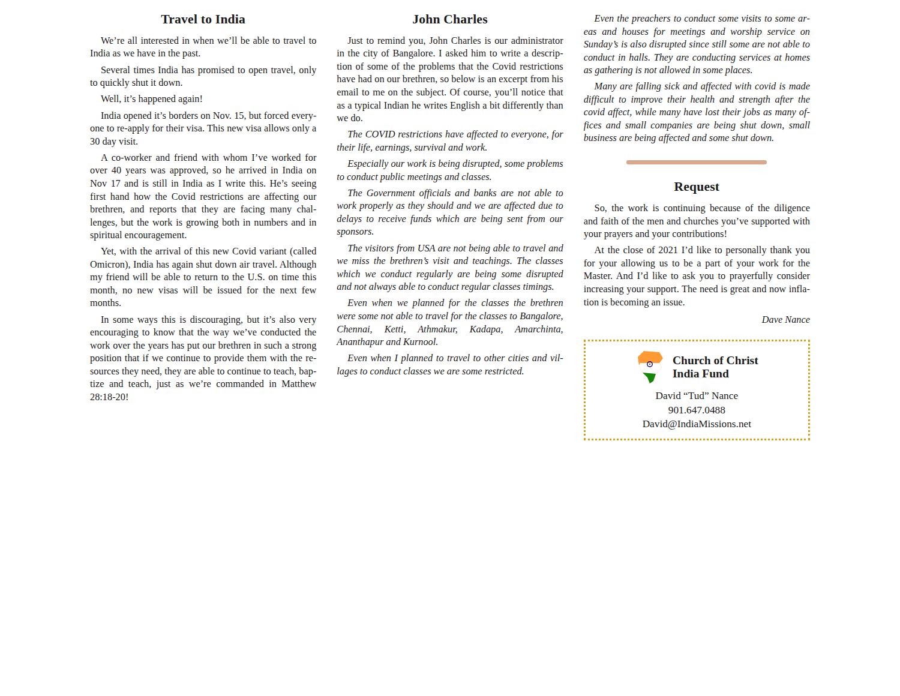Travel to India
We’re all interested in when we’ll be able to travel to India as we have in the past.
Several times India has promised to open travel, only to quickly shut it down.
Well, it’s happened again!
India opened it’s borders on Nov. 15, but forced everyone to re-apply for their visa. This new visa allows only a 30 day visit.
A co-worker and friend with whom I’ve worked for over 40 years was approved, so he arrived in India on Nov 17 and is still in India as I write this. He’s seeing first hand how the Covid restrictions are affecting our brethren, and reports that they are facing many challenges, but the work is growing both in numbers and in spiritual encouragement.
Yet, with the arrival of this new Covid variant (called Omicron), India has again shut down air travel. Although my friend will be able to return to the U.S. on time this month, no new visas will be issued for the next few months.
In some ways this is discouraging, but it’s also very encouraging to know that the way we’ve conducted the work over the years has put our brethren in such a strong position that if we continue to provide them with the resources they need, they are able to continue to teach, baptize and teach, just as we’re commanded in Matthew 28:18-20!
John Charles
Just to remind you, John Charles is our administrator in the city of Bangalore. I asked him to write a description of some of the problems that the Covid restrictions have had on our brethren, so below is an excerpt from his email to me on the subject. Of course, you’ll notice that as a typical Indian he writes English a bit differently than we do.
The COVID restrictions have affected to everyone, for their life, earnings, survival and work.
Especially our work is being disrupted, some problems to conduct public meetings and classes.
The Government officials and banks are not able to work properly as they should and we are affected due to delays to receive funds which are being sent from our sponsors.
The visitors from USA are not being able to travel and we miss the brethren’s visit and teachings. The classes which we conduct regularly are being some disrupted and not always able to conduct regular classes timings.
Even when we planned for the classes the brethren were some not able to travel for the classes to Bangalore, Chennai, Ketti, Athmakur, Kadapa, Amarchinta, Ananthapur and Kurnool.
Even when I planned to travel to other cities and villages to conduct classes we are some restricted.
Even the preachers to conduct some visits to some areas and houses for meetings and worship service on Sunday’s is also disrupted since still some are not able to conduct in halls. They are conducting services at homes as gathering is not allowed in some places.
Many are falling sick and affected with covid is made difficult to improve their health and strength after the covid affect, while many have lost their jobs as many offices and small companies are being shut down, small business are being affected and some shut down.
Request
So, the work is continuing because of the diligence and faith of the men and churches you’ve supported with your prayers and your contributions!
At the close of 2021 I’d like to personally thank you for your allowing us to be a part of your work for the Master. And I’d like to ask you to prayerfully consider increasing your support. The need is great and now inflation is becoming an issue.
Dave Nance
Church of Christ
India Fund
David “Tud” Nance
901.647.0488
David@IndiaMissions.net